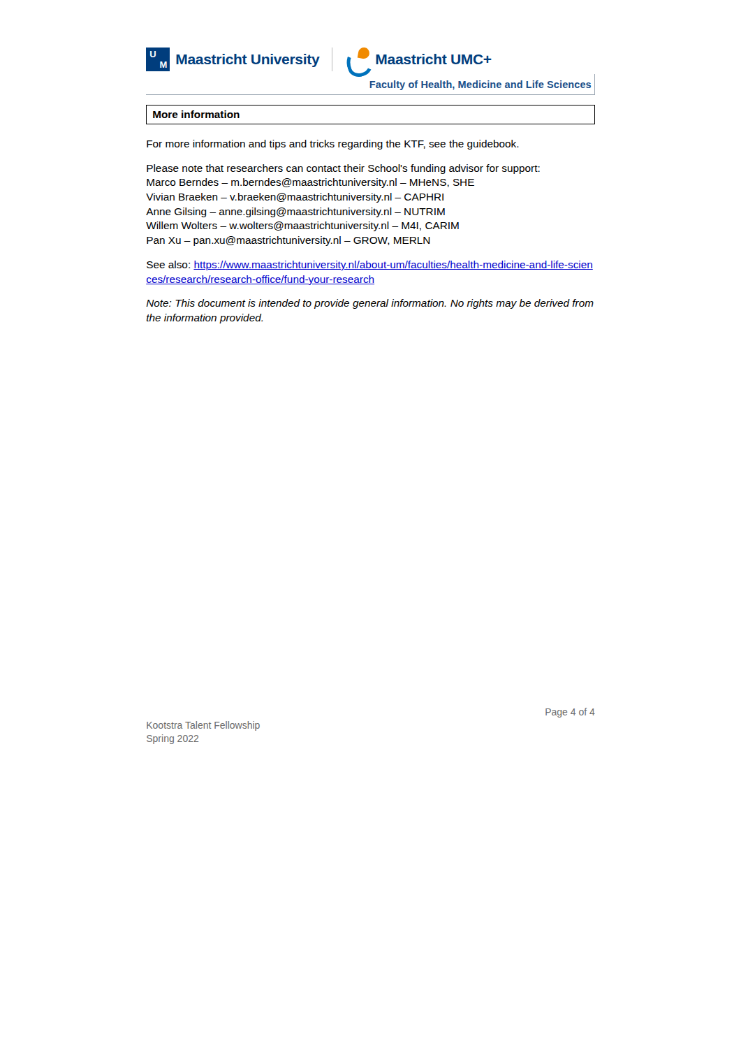U M
Maastricht University
Maastricht UMC+
Faculty of Health, Medicine and Life Sciences
More information
For more information and tips and tricks regarding the KTF, see the guidebook.
Please note that researchers can contact their School's funding advisor for support:
Marco Berndes – m.berndes@maastrichtuniversity.nl – MHeNS, SHE
Vivian Braeken – v.braeken@maastrichtuniversity.nl – CAPHRI
Anne Gilsing – anne.gilsing@maastrichtuniversity.nl – NUTRIM
Willem Wolters – w.wolters@maastrichtuniversity.nl – M4I, CARIM
Pan Xu – pan.xu@maastrichtuniversity.nl – GROW, MERLN
See also: https://www.maastrichtuniversity.nl/about-um/faculties/health-medicine-and-life-sciences/research/research-office/fund-your-research
Note: This document is intended to provide general information. No rights may be derived from the information provided.
Page 4 of 4
Kootstra Talent Fellowship
Spring 2022